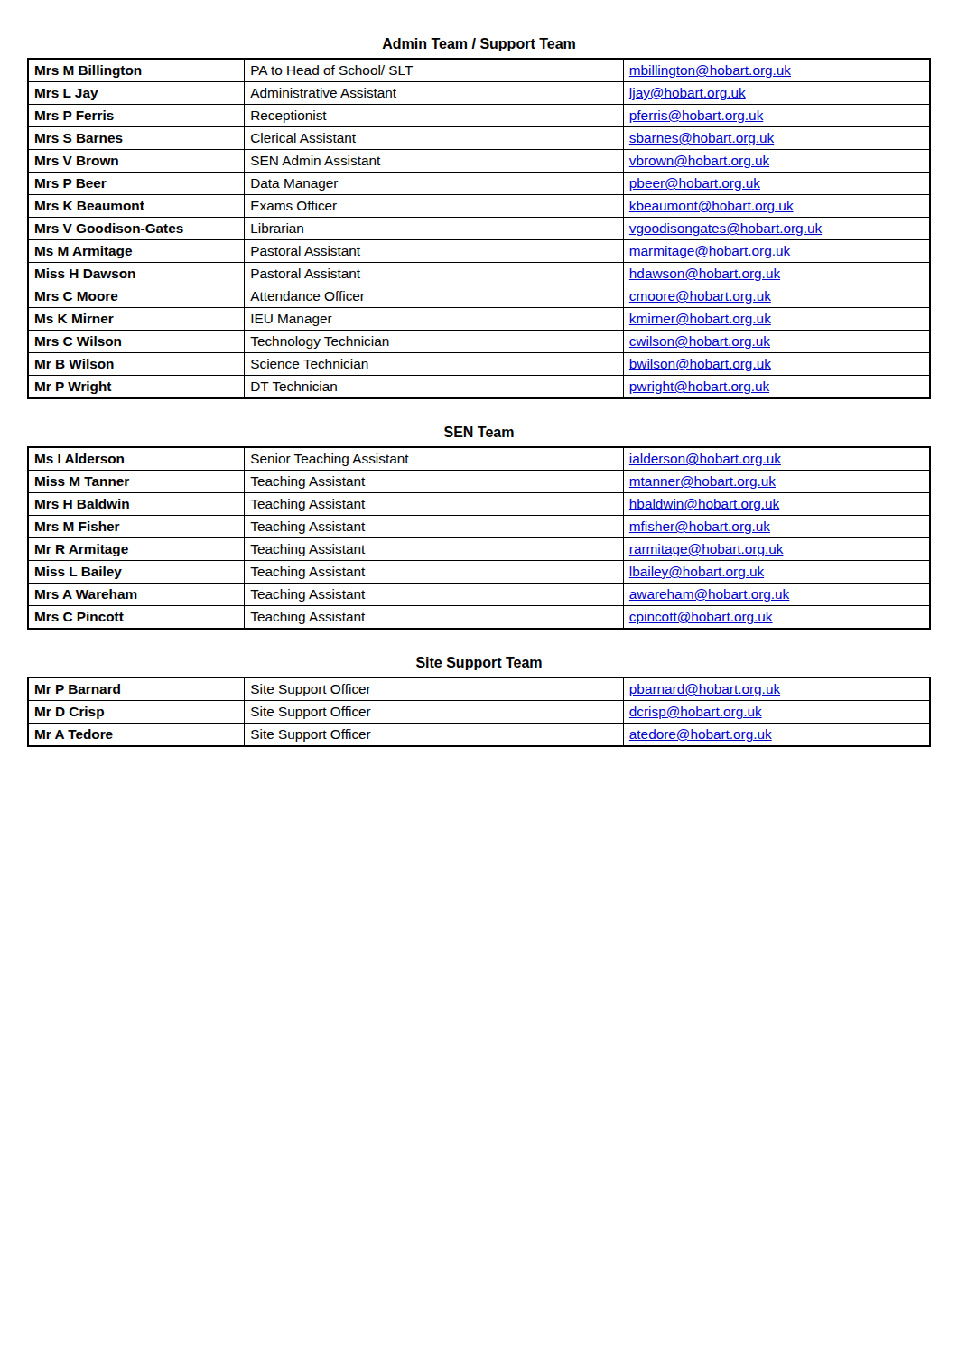Admin Team / Support Team
| Mrs M Billington | PA to Head of School/ SLT | mbillington@hobart.org.uk |
| Mrs L Jay | Administrative Assistant | ljay@hobart.org.uk |
| Mrs P Ferris | Receptionist | pferris@hobart.org.uk |
| Mrs S Barnes | Clerical Assistant | sbarnes@hobart.org.uk |
| Mrs V Brown | SEN Admin Assistant | vbrown@hobart.org.uk |
| Mrs P Beer | Data Manager | pbeer@hobart.org.uk |
| Mrs K Beaumont | Exams Officer | kbeaumont@hobart.org.uk |
| Mrs V Goodison-Gates | Librarian | vgoodisongates@hobart.org.uk |
| Ms M Armitage | Pastoral Assistant | marmitage@hobart.org.uk |
| Miss H Dawson | Pastoral Assistant | hdawson@hobart.org.uk |
| Mrs C Moore | Attendance Officer | cmoore@hobart.org.uk |
| Ms K Mirner | IEU Manager | kmirner@hobart.org.uk |
| Mrs C Wilson | Technology Technician | cwilson@hobart.org.uk |
| Mr B Wilson | Science Technician | bwilson@hobart.org.uk |
| Mr P Wright | DT Technician | pwright@hobart.org.uk |
SEN Team
| Ms I Alderson | Senior Teaching Assistant | ialderson@hobart.org.uk |
| Miss M Tanner | Teaching Assistant | mtanner@hobart.org.uk |
| Mrs H Baldwin | Teaching Assistant | hbaldwin@hobart.org.uk |
| Mrs M Fisher | Teaching Assistant | mfisher@hobart.org.uk |
| Mr R Armitage | Teaching Assistant | rarmitage@hobart.org.uk |
| Miss L Bailey | Teaching Assistant | lbailey@hobart.org.uk |
| Mrs A Wareham | Teaching Assistant | awareham@hobart.org.uk |
| Mrs C Pincott | Teaching Assistant | cpincott@hobart.org.uk |
Site Support Team
| Mr P Barnard | Site Support Officer | pbarnard@hobart.org.uk |
| Mr D Crisp | Site Support Officer | dcrisp@hobart.org.uk |
| Mr A Tedore | Site Support Officer | atedore@hobart.org.uk |